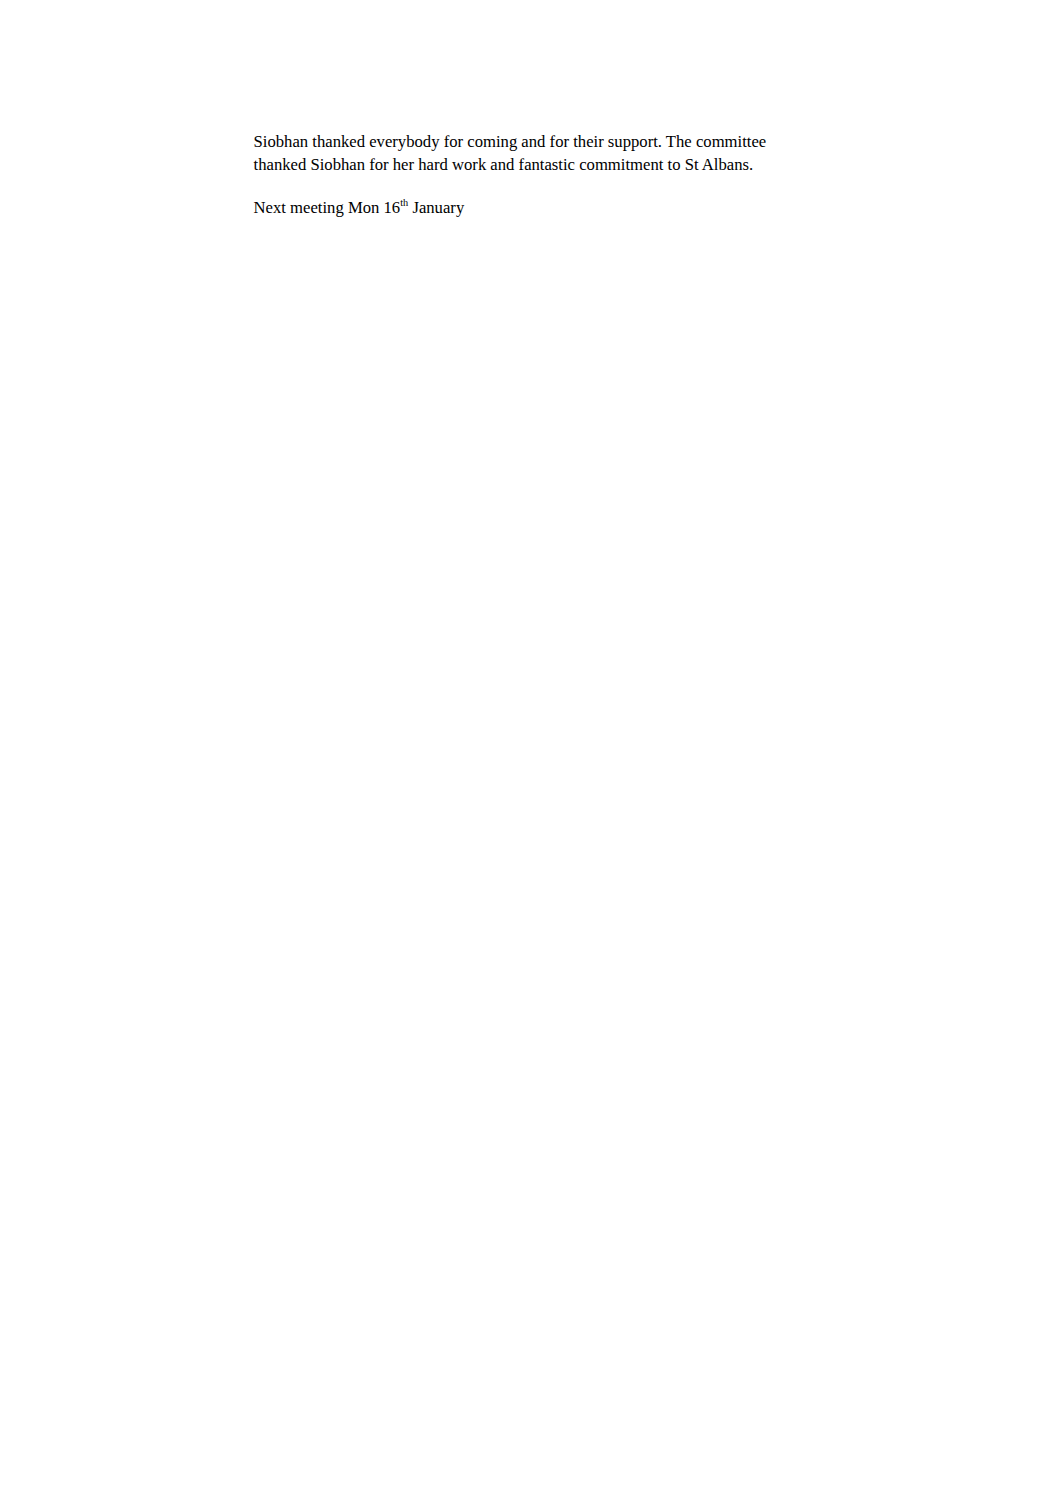Siobhan thanked everybody for coming and for their support. The committee thanked Siobhan for her hard work and fantastic commitment to St Albans.
Next meeting Mon 16th January